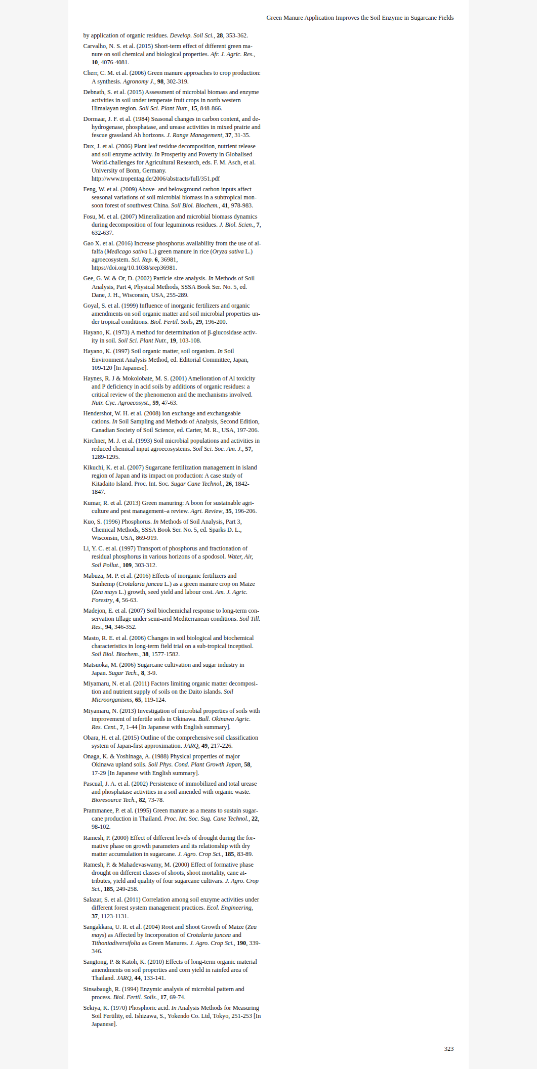Green Manure Application Improves the Soil Enzyme in Sugarcane Fields
by application of organic residues. Develop. Soil Sci., 28, 353-362.
Carvalho, N. S. et al. (2015) Short-term effect of different green manure on soil chemical and biological properties. Afr. J. Agric. Res., 10, 4076-4081.
Cherr, C. M. et al. (2006) Green manure approaches to crop production: A synthesis. Agronomy J., 98, 302-319.
Debnath, S. et al. (2015) Assessment of microbial biomass and enzyme activities in soil under temperate fruit crops in north western Himalayan region. Soil Sci. Plant Nutr., 15, 848-866.
Dormaar, J. F. et al. (1984) Seasonal changes in carbon content, and dehydrogenase, phosphatase, and urease activities in mixed prairie and fescue grassland Ah horizons. J. Range Management, 37, 31-35.
Dux, J. et al. (2006) Plant leaf residue decomposition, nutrient release and soil enzyme activity. In Prosperity and Poverty in Globalised World-challenges for Agricultural Research, eds. F. M. Asch, et al. University of Bonn, Germany. http://www.tropentag.de/2006/abstracts/full/351.pdf
Feng, W. et al. (2009) Above- and belowground carbon inputs affect seasonal variations of soil microbial biomass in a subtropical monsoon forest of southwest China. Soil Biol. Biochem., 41, 978-983.
Fosu, M. et al. (2007) Mineralization and microbial biomass dynamics during decomposition of four leguminous residues. J. Biol. Scien., 7, 632-637.
Gao X. et al. (2016) Increase phosphorus availability from the use of alfalfa (Medicago sativa L.) green manure in rice (Oryza sativa L.) agroecosystem. Sci. Rep. 6, 36981, https://doi.org/10.1038/srep36981.
Gee, G. W. & Or, D. (2002) Particle-size analysis. In Methods of Soil Analysis, Part 4, Physical Methods, SSSA Book Ser. No. 5, ed. Dane, J. H., Wisconsin, USA, 255-289.
Goyal, S. et al. (1999) Influence of inorganic fertilizers and organic amendments on soil organic matter and soil microbial properties under tropical conditions. Biol. Fertil. Soils, 29, 196-200.
Hayano, K. (1973) A method for determination of β-glucosidase activity in soil. Soil Sci. Plant Nutr., 19, 103-108.
Hayano, K. (1997) Soil organic matter, soil organism. In Soil Environment Analysis Method, ed. Editorial Committee, Japan, 109-120 [In Japanese].
Haynes, R. J & Mokolobate, M. S. (2001) Amelioration of Al toxicity and P deficiency in acid soils by additions of organic residues: a critical review of the phenomenon and the mechanisms involved. Nutr. Cyc. Agroecosyst., 59, 47-63.
Hendershot, W. H. et al. (2008) Ion exchange and exchangeable cations. In Soil Sampling and Methods of Analysis, Second Edition, Canadian Society of Soil Science, ed. Carter, M. R., USA, 197-206.
Kirchner, M. J. et al. (1993) Soil microbial populations and activities in reduced chemical input agroecosystems. Soil Sci. Soc. Am. J., 57, 1289-1295.
Kikuchi, K. et al. (2007) Sugarcane fertilization management in island region of Japan and its impact on production: A case study of Kitadaito Island. Proc. Int. Soc. Sugar Cane Technol., 26, 1842-1847.
Kumar, R. et al. (2013) Green manuring: A boon for sustainable agriculture and pest management–a review. Agri. Review, 35, 196-206.
Kuo, S. (1996) Phosphorus. In Methods of Soil Analysis, Part 3, Chemical Methods, SSSA Book Ser. No. 5, ed. Sparks D. L., Wisconsin, USA, 869-919.
Li, Y. C. et al. (1997) Transport of phosphorus and fractionation of residual phosphorus in various horizons of a spodosol. Water, Air, Soil Pollut., 109, 303-312.
Mabuza, M. P. et al. (2016) Effects of inorganic fertilizers and Sunhemp (Crotalaria juncea L.) as a green manure crop on Maize (Zea mays L.) growth, seed yield and labour cost. Am. J. Agric. Forestry, 4, 56-63.
Madejon, E. et al. (2007) Soil biochemichal response to long-term conservation tillage under semi-arid Mediterranean conditions. Soil Till. Res., 94, 346-352.
Masto, R. E. et al. (2006) Changes in soil biological and biochemical characteristics in long-term field trial on a sub-tropical inceptisol. Soil Biol. Biochem., 38, 1577-1582.
Matsuoka, M. (2006) Sugarcane cultivation and sugar industry in Japan. Sugar Tech., 8, 3-9.
Miyamaru, N. et al. (2011) Factors limiting organic matter decomposition and nutrient supply of soils on the Daito islands. Soil Microorganisms, 65, 119-124.
Miyamaru, N. (2013) Investigation of microbial properties of soils with improvement of infertile soils in Okinawa. Bull. Okinawa Agric. Res. Cent., 7, 1-44 [In Japanese with English summary].
Obara, H. et al. (2015) Outline of the comprehensive soil classification system of Japan-first approximation. JARQ, 49, 217-226.
Onaga, K. & Yoshinaga, A. (1988) Physical properties of major Okinawa upland soils. Soil Phys. Cond. Plant Growth Japan, 58, 17-29 [In Japanese with English summary].
Pascual, J. A. et al. (2002) Persistence of immobilized and total urease and phosphatase activities in a soil amended with organic waste. Bioresource Tech., 82, 73-78.
Prammanee, P. et al. (1995) Green manure as a means to sustain sugarcane production in Thailand. Proc. Int. Soc. Sug. Cane Technol., 22, 98-102.
Ramesh, P. (2000) Effect of different levels of drought during the formative phase on growth parameters and its relationship with dry matter accumulation in sugarcane. J. Agro. Crop Sci., 185, 83-89.
Ramesh, P. & Mahadevaswamy, M. (2000) Effect of formative phase drought on different classes of shoots, shoot mortality, cane attributes, yield and quality of four sugarcane cultivars. J. Agro. Crop Sci., 185, 249-258.
Salazar, S. et al. (2011) Correlation among soil enzyme activities under different forest system management practices. Ecol. Engineering, 37, 1123-1131.
Sangakkara, U. R. et al. (2004) Root and Shoot Growth of Maize (Zea mays) as Affected by Incorporation of Crotalaria juncea and Tithoniadiversifolia as Green Manures. J. Agro. Crop Sci., 190, 339-346.
Sangtong, P. & Katoh, K. (2010) Effects of long-term organic material amendments on soil properties and corn yield in rainfed area of Thailand. JARQ, 44, 133-141.
Sinsabaugh, R. (1994) Enzymic analysis of microbial pattern and process. Biol. Fertil. Soils., 17, 69-74.
Sekiya, K. (1970) Phosphoric acid. In Analysis Methods for Measuring Soil Fertility, ed. Ishizawa, S., Yokendo Co. Ltd, Tokyo, 251-253 [In Japanese].
323